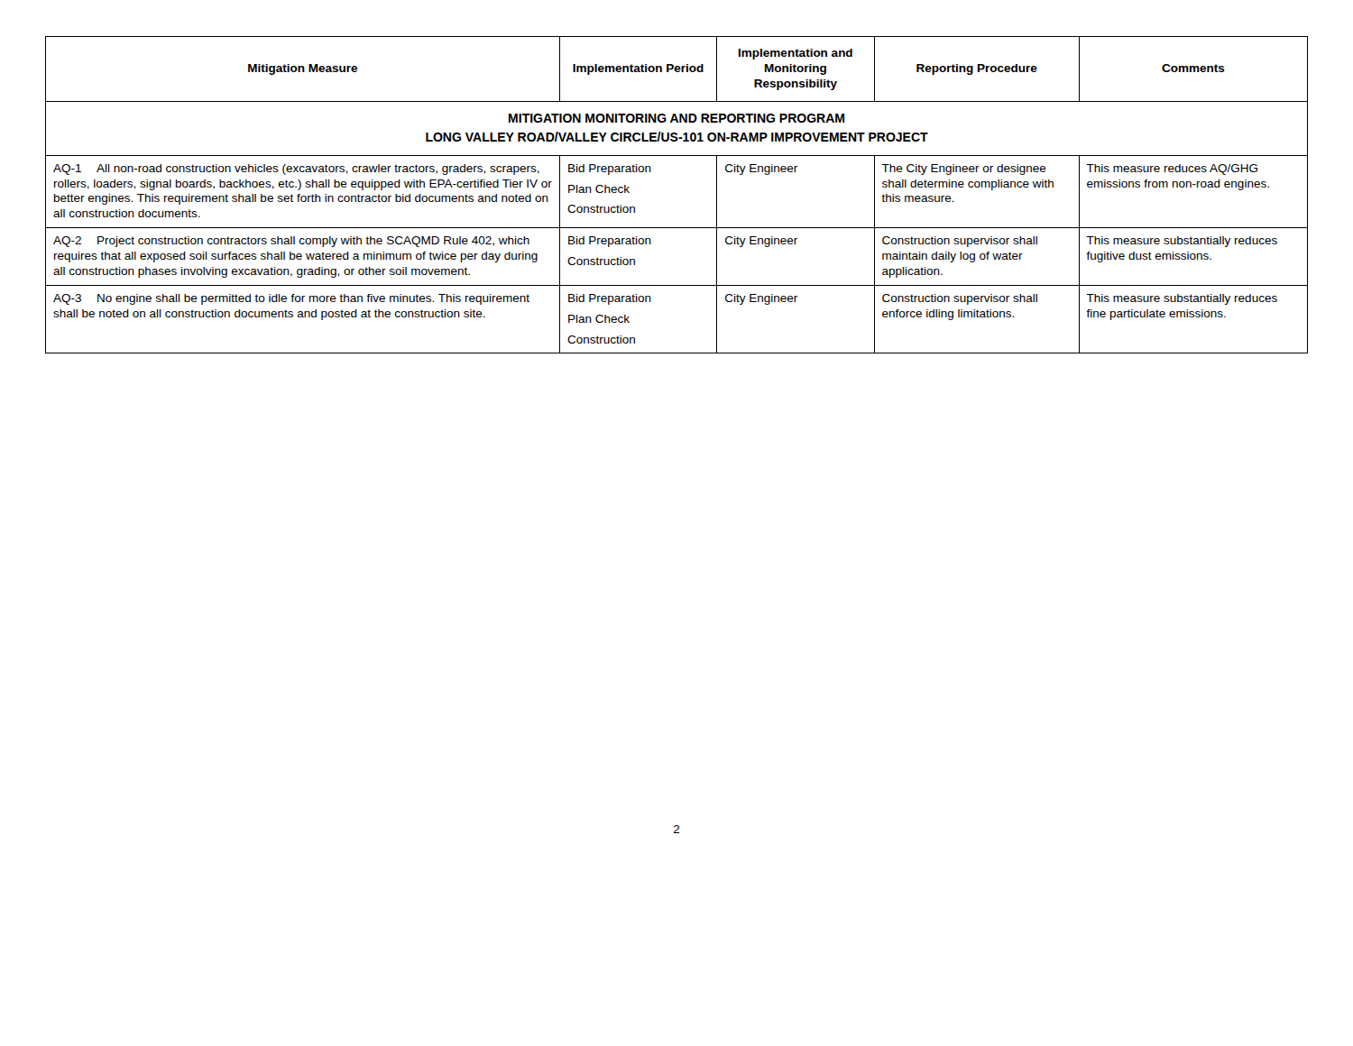| MITIGATION MONITORING AND REPORTING PROGRAM |
| LONG VALLEY ROAD/VALLEY CIRCLE/US-101 ON-RAMP IMPROVEMENT PROJECT |
| Mitigation Measure | Implementation Period | Implementation and Monitoring Responsibility | Reporting Procedure | Comments |
| AQ-1 All non-road construction vehicles (excavators, crawler tractors, graders, scrapers, rollers, loaders, signal boards, backhoes, etc.) shall be equipped with EPA-certified Tier IV or better engines. This requirement shall be set forth in contractor bid documents and noted on all construction documents. | Bid Preparation Plan Check Construction | City Engineer | The City Engineer or designee shall determine compliance with this measure. | This measure reduces AQ/GHG emissions from non-road engines. |
| AQ-2 Project construction contractors shall comply with the SCAQMD Rule 402, which requires that all exposed soil surfaces shall be watered a minimum of twice per day during all construction phases involving excavation, grading, or other soil movement. | Bid Preparation Construction | City Engineer | Construction supervisor shall maintain daily log of water application. | This measure substantially reduces fugitive dust emissions. |
| AQ-3 No engine shall be permitted to idle for more than five minutes. This requirement shall be noted on all construction documents and posted at the construction site. | Bid Preparation Plan Check Construction | City Engineer | Construction supervisor shall enforce idling limitations. | This measure substantially reduces fine particulate emissions. |
2